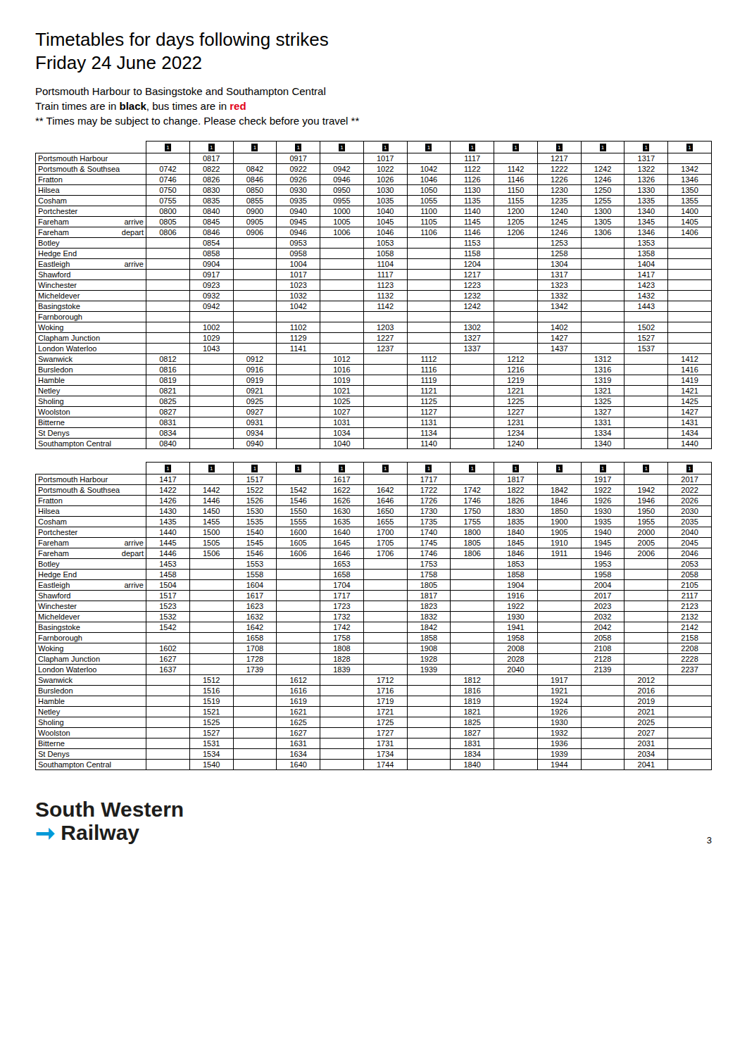Timetables for days following strikes
Friday 24 June 2022
Portsmouth Harbour to Basingstoke and Southampton Central
Train times are in black, bus times are in red
** Times may be subject to change. Please check before you travel **
| | 1 | 1 | 1 | 1 | 1 | 1 | 1 | 1 | 1 | 1 | 1 | 1 | 1 |
| --- | --- | --- | --- | --- | --- | --- | --- | --- | --- | --- | --- | --- | --- |
| Portsmouth Harbour | | 0817 | | 0917 | | 1017 | | 1117 | | 1217 | | 1317 | |
| Portsmouth & Southsea | 0742 | 0822 | 0842 | 0922 | 0942 | 1022 | 1042 | 1122 | 1142 | 1222 | 1242 | 1322 | 1342 |
| Fratton | 0746 | 0826 | 0846 | 0926 | 0946 | 1026 | 1046 | 1126 | 1146 | 1226 | 1246 | 1326 | 1346 |
| Hilsea | 0750 | 0830 | 0850 | 0930 | 0950 | 1030 | 1050 | 1130 | 1150 | 1230 | 1250 | 1330 | 1350 |
| Cosham | 0755 | 0835 | 0855 | 0935 | 0955 | 1035 | 1055 | 1135 | 1155 | 1235 | 1255 | 1335 | 1355 |
| Portchester | 0800 | 0840 | 0900 | 0940 | 1000 | 1040 | 1100 | 1140 | 1200 | 1240 | 1300 | 1340 | 1400 |
| Fareham arrive | 0805 | 0845 | 0905 | 0945 | 1005 | 1045 | 1105 | 1145 | 1205 | 1245 | 1305 | 1345 | 1405 |
| Fareham depart | 0806 | 0846 | 0906 | 0946 | 1006 | 1046 | 1106 | 1146 | 1206 | 1246 | 1306 | 1346 | 1406 |
| Botley | | 0854 | | 0953 | | 1053 | | 1153 | | 1253 | | 1353 | |
| Hedge End | | 0858 | | 0958 | | 1058 | | 1158 | | 1258 | | 1358 | |
| Eastleigh arrive | | 0904 | | 1004 | | 1104 | | 1204 | | 1304 | | 1404 | |
| Shawford | | 0917 | | 1017 | | 1117 | | 1217 | | 1317 | | 1417 | |
| Winchester | | 0923 | | 1023 | | 1123 | | 1223 | | 1323 | | 1423 | |
| Micheldever | | 0932 | | 1032 | | 1132 | | 1232 | | 1332 | | 1432 | |
| Basingstoke | | 0942 | | 1042 | | 1142 | | 1242 | | 1342 | | 1443 | |
| Farnborough | | | | | | | | | | | | | |
| Woking | | 1002 | | 1102 | | 1203 | | 1302 | | 1402 | | 1502 | |
| Clapham Junction | | 1029 | | 1129 | | 1227 | | 1327 | | 1427 | | 1527 | |
| London Waterloo | | 1043 | | 1141 | | 1237 | | 1337 | | 1437 | | 1537 | |
| Swanwick | 0812 | | 0912 | | 1012 | | 1112 | | 1212 | | 1312 | | 1412 |
| Bursledon | 0816 | | 0916 | | 1016 | | 1116 | | 1216 | | 1316 | | 1416 |
| Hamble | 0819 | | 0919 | | 1019 | | 1119 | | 1219 | | 1319 | | 1419 |
| Netley | 0821 | | 0921 | | 1021 | | 1121 | | 1221 | | 1321 | | 1421 |
| Sholing | 0825 | | 0925 | | 1025 | | 1125 | | 1225 | | 1325 | | 1425 |
| Woolston | 0827 | | 0927 | | 1027 | | 1127 | | 1227 | | 1327 | | 1427 |
| Bitterne | 0831 | | 0931 | | 1031 | | 1131 | | 1231 | | 1331 | | 1431 |
| St Denys | 0834 | | 0934 | | 1034 | | 1134 | | 1234 | | 1334 | | 1434 |
| Southampton Central | 0840 | | 0940 | | 1040 | | 1140 | | 1240 | | 1340 | | 1440 |
| | 1 | 1 | 1 | 1 | 1 | 1 | 1 | 1 | 1 | 1 | 1 | 1 | 1 |
| --- | --- | --- | --- | --- | --- | --- | --- | --- | --- | --- | --- | --- | --- |
| Portsmouth Harbour | 1417 | | 1517 | | 1617 | | 1717 | | 1817 | | 1917 | | 2017 |
| Portsmouth & Southsea | 1422 | 1442 | 1522 | 1542 | 1622 | 1642 | 1722 | 1742 | 1822 | 1842 | 1922 | 1942 | 2022 |
| Fratton | 1426 | 1446 | 1526 | 1546 | 1626 | 1646 | 1726 | 1746 | 1826 | 1846 | 1926 | 1946 | 2026 |
| Hilsea | 1430 | 1450 | 1530 | 1550 | 1630 | 1650 | 1730 | 1750 | 1830 | 1850 | 1930 | 1950 | 2030 |
| Cosham | 1435 | 1455 | 1535 | 1555 | 1635 | 1655 | 1735 | 1755 | 1835 | 1900 | 1935 | 1955 | 2035 |
| Portchester | 1440 | 1500 | 1540 | 1600 | 1640 | 1700 | 1740 | 1800 | 1840 | 1905 | 1940 | 2000 | 2040 |
| Fareham arrive | 1445 | 1505 | 1545 | 1605 | 1645 | 1705 | 1745 | 1805 | 1845 | 1910 | 1945 | 2005 | 2045 |
| Fareham depart | 1446 | 1506 | 1546 | 1606 | 1646 | 1706 | 1746 | 1806 | 1846 | 1911 | 1946 | 2006 | 2046 |
| Botley | 1453 | | 1553 | | 1653 | | 1753 | | 1853 | | 1953 | | 2053 |
| Hedge End | 1458 | | 1558 | | 1658 | | 1758 | | 1858 | | 1958 | | 2058 |
| Eastleigh arrive | 1504 | | 1604 | | 1704 | | 1805 | | 1904 | | 2004 | | 2105 |
| Shawford | 1517 | | 1617 | | 1717 | | 1817 | | 1916 | | 2017 | | 2117 |
| Winchester | 1523 | | 1623 | | 1723 | | 1823 | | 1922 | | 2023 | | 2123 |
| Micheldever | 1532 | | 1632 | | 1732 | | 1832 | | 1930 | | 2032 | | 2132 |
| Basingstoke | 1542 | | 1642 | | 1742 | | 1842 | | 1941 | | 2042 | | 2142 |
| Farnborough | | | 1658 | | 1758 | | 1858 | | 1958 | | 2058 | | 2158 |
| Woking | 1602 | | 1708 | | 1808 | | 1908 | | 2008 | | 2108 | | 2208 |
| Clapham Junction | 1627 | | 1728 | | 1828 | | 1928 | | 2028 | | 2128 | | 2228 |
| London Waterloo | 1637 | | 1739 | | 1839 | | 1939 | | 2040 | | 2139 | | 2237 |
| Swanwick | | 1512 | | 1612 | | 1712 | | 1812 | | 1917 | | 2012 | |
| Bursledon | | 1516 | | 1616 | | 1716 | | 1816 | | 1921 | | 2016 | |
| Hamble | | 1519 | | 1619 | | 1719 | | 1819 | | 1924 | | 2019 | |
| Netley | | 1521 | | 1621 | | 1721 | | 1821 | | 1926 | | 2021 | |
| Sholing | | 1525 | | 1625 | | 1725 | | 1825 | | 1930 | | 2025 | |
| Woolston | | 1527 | | 1627 | | 1727 | | 1827 | | 1932 | | 2027 | |
| Bitterne | | 1531 | | 1631 | | 1731 | | 1831 | | 1936 | | 2031 | |
| St Denys | | 1534 | | 1634 | | 1734 | | 1834 | | 1939 | | 2034 | |
| Southampton Central | | 1540 | | 1640 | | 1744 | | 1840 | | 1944 | | 2041 | |
South Western
➞ Railway
3